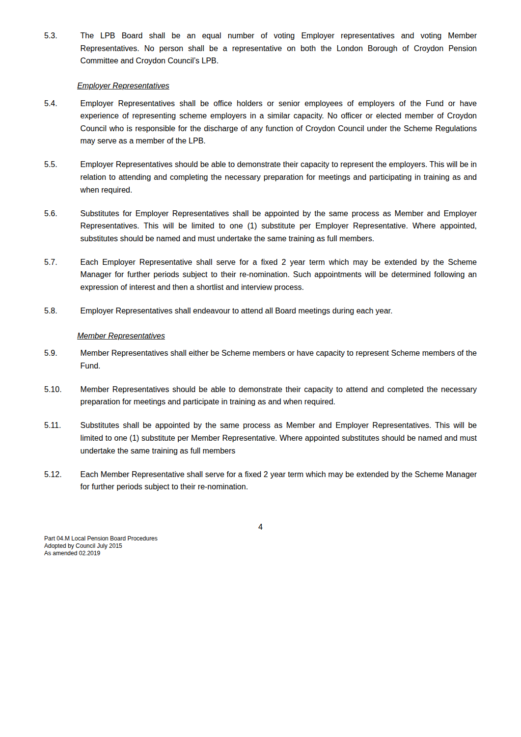5.3.
The LPB Board shall be an equal number of voting Employer representatives and voting Member Representatives. No person shall be a representative on both the London Borough of Croydon Pension Committee and Croydon Council’s LPB.
Employer Representatives
5.4.
Employer Representatives shall be office holders or senior employees of employers of the Fund or have experience of representing scheme employers in a similar capacity. No officer or elected member of Croydon Council who is responsible for the discharge of any function of Croydon Council under the Scheme Regulations may serve as a member of the LPB.
5.5.
Employer Representatives should be able to demonstrate their capacity to represent the employers. This will be in relation to attending and completing the necessary preparation for meetings and participating in training as and when required.
5.6.
Substitutes for Employer Representatives shall be appointed by the same process as Member and Employer Representatives. This will be limited to one (1) substitute per Employer Representative. Where appointed, substitutes should be named and must undertake the same training as full members.
5.7.
Each Employer Representative shall serve for a fixed 2 year term which may be extended by the Scheme Manager for further periods subject to their re-nomination. Such appointments will be determined following an expression of interest and then a shortlist and interview process.
5.8.
Employer Representatives shall endeavour to attend all Board meetings during each year.
Member Representatives
5.9.
Member Representatives shall either be Scheme members or have capacity to represent Scheme members of the Fund.
5.10.
Member Representatives should be able to demonstrate their capacity to attend and completed the necessary preparation for meetings and participate in training as and when required.
5.11.
Substitutes shall be appointed by the same process as Member and Employer Representatives. This will be limited to one (1) substitute per Member Representative. Where appointed substitutes should be named and must undertake the same training as full members
5.12.
Each Member Representative shall serve for a fixed 2 year term which may be extended by the Scheme Manager for further periods subject to their re-nomination.
4
Part 04.M Local Pension Board Procedures
Adopted by Council July 2015
As amended 02.2019